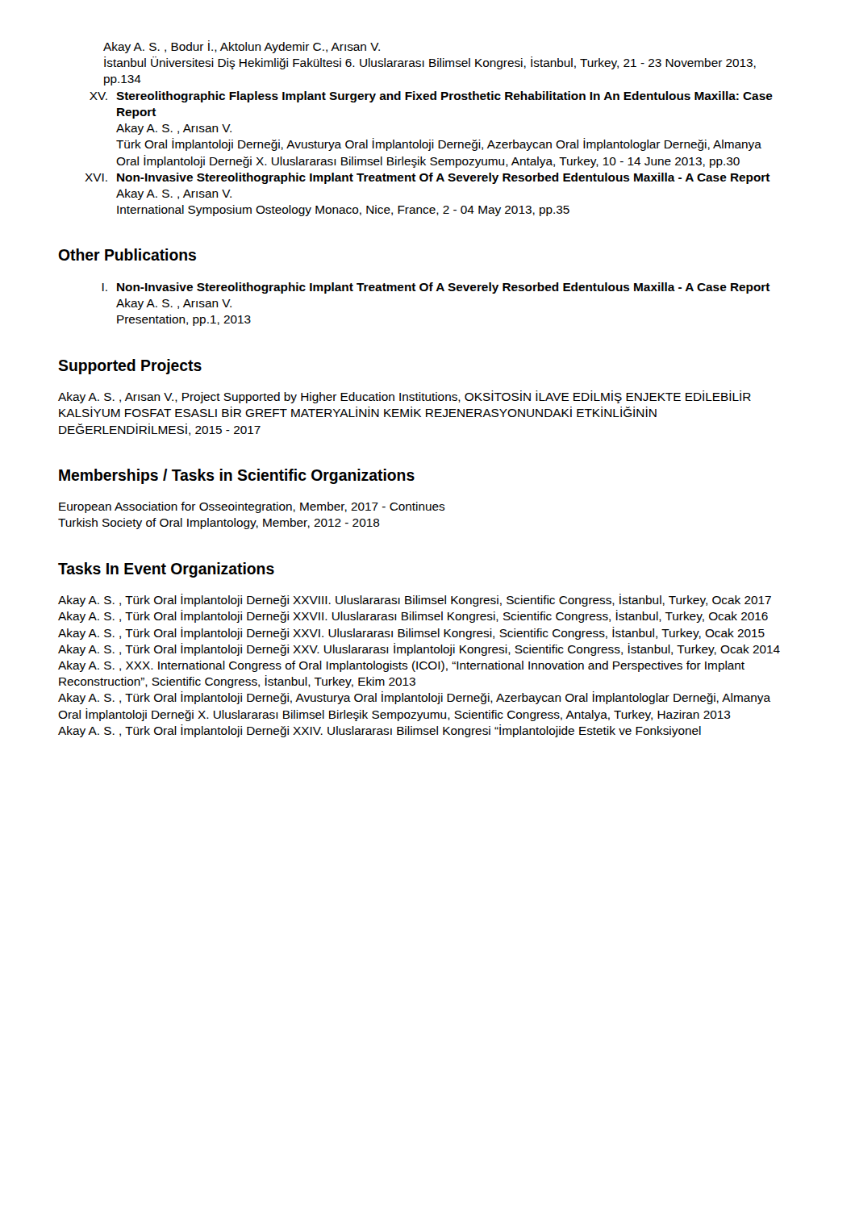Akay A. S. , Bodur İ., Aktolun Aydemir C., Arısan V.
İstanbul Üniversitesi Diş Hekimliği Fakültesi 6. Uluslararası Bilimsel Kongresi, İstanbul, Turkey, 21 - 23 November 2013, pp.134
XV.
Stereolithographic Flapless Implant Surgery and Fixed Prosthetic Rehabilitation In An Edentulous Maxilla: Case Report
Akay A. S. , Arısan V.
Türk Oral İmplantoloji Derneği, Avusturya Oral İmplantoloji Derneği, Azerbaycan Oral İmplantologlar Derneği, Almanya Oral İmplantoloji Derneği X. Uluslararası Bilimsel Birleşik Sempozyumu, Antalya, Turkey, 10 - 14 June 2013, pp.30
XVI.
Non-Invasive Stereolithographic Implant Treatment Of A Severely Resorbed Edentulous Maxilla - A Case Report
Akay A. S. , Arısan V.
International Symposium Osteology Monaco, Nice, France, 2 - 04 May 2013, pp.35
Other Publications
I.
Non-Invasive Stereolithographic Implant Treatment Of A Severely Resorbed Edentulous Maxilla - A Case Report
Akay A. S. , Arısan V.
Presentation, pp.1, 2013
Supported Projects
Akay A. S. , Arısan V., Project Supported by Higher Education Institutions, OKSİTOSİN İLAVE EDİLMİŞ ENJEKTE EDİLEBİLİR KALSİYUM FOSFAT ESASLI BİR GREFT MATERYALİNİN KEMİK REJENERASYONUNDAKİ ETKİNLİĞİNİN DEĞERLENDİRİLMESİ, 2015 - 2017
Memberships / Tasks in Scientific Organizations
European Association for Osseointegration, Member, 2017 - Continues
Turkish Society of Oral Implantology, Member, 2012 - 2018
Tasks In Event Organizations
Akay A. S. , Türk Oral İmplantoloji Derneği XXVIII. Uluslararası Bilimsel Kongresi, Scientific Congress, İstanbul, Turkey, Ocak 2017
Akay A. S. , Türk Oral İmplantoloji Derneği XXVII. Uluslararası Bilimsel Kongresi, Scientific Congress, İstanbul, Turkey, Ocak 2016
Akay A. S. , Türk Oral İmplantoloji Derneği XXVI. Uluslararası Bilimsel Kongresi, Scientific Congress, İstanbul, Turkey, Ocak 2015
Akay A. S. , Türk Oral İmplantoloji Derneği XXV. Uluslararası İmplantoloji Kongresi, Scientific Congress, İstanbul, Turkey, Ocak 2014
Akay A. S. , XXX. International Congress of Oral Implantologists (ICOI), “International Innovation and Perspectives for Implant Reconstruction”, Scientific Congress, İstanbul, Turkey, Ekim 2013
Akay A. S. , Türk Oral İmplantoloji Derneği, Avusturya Oral İmplantoloji Derneği, Azerbaycan Oral İmplantologlar Derneği, Almanya Oral İmplantoloji Derneği X. Uluslararası Bilimsel Birleşik Sempozyumu, Scientific Congress, Antalya, Turkey, Haziran 2013
Akay A. S. , Türk Oral İmplantoloji Derneği XXIV. Uluslararası Bilimsel Kongresi “İmplantolojide Estetik ve Fonksiyonel